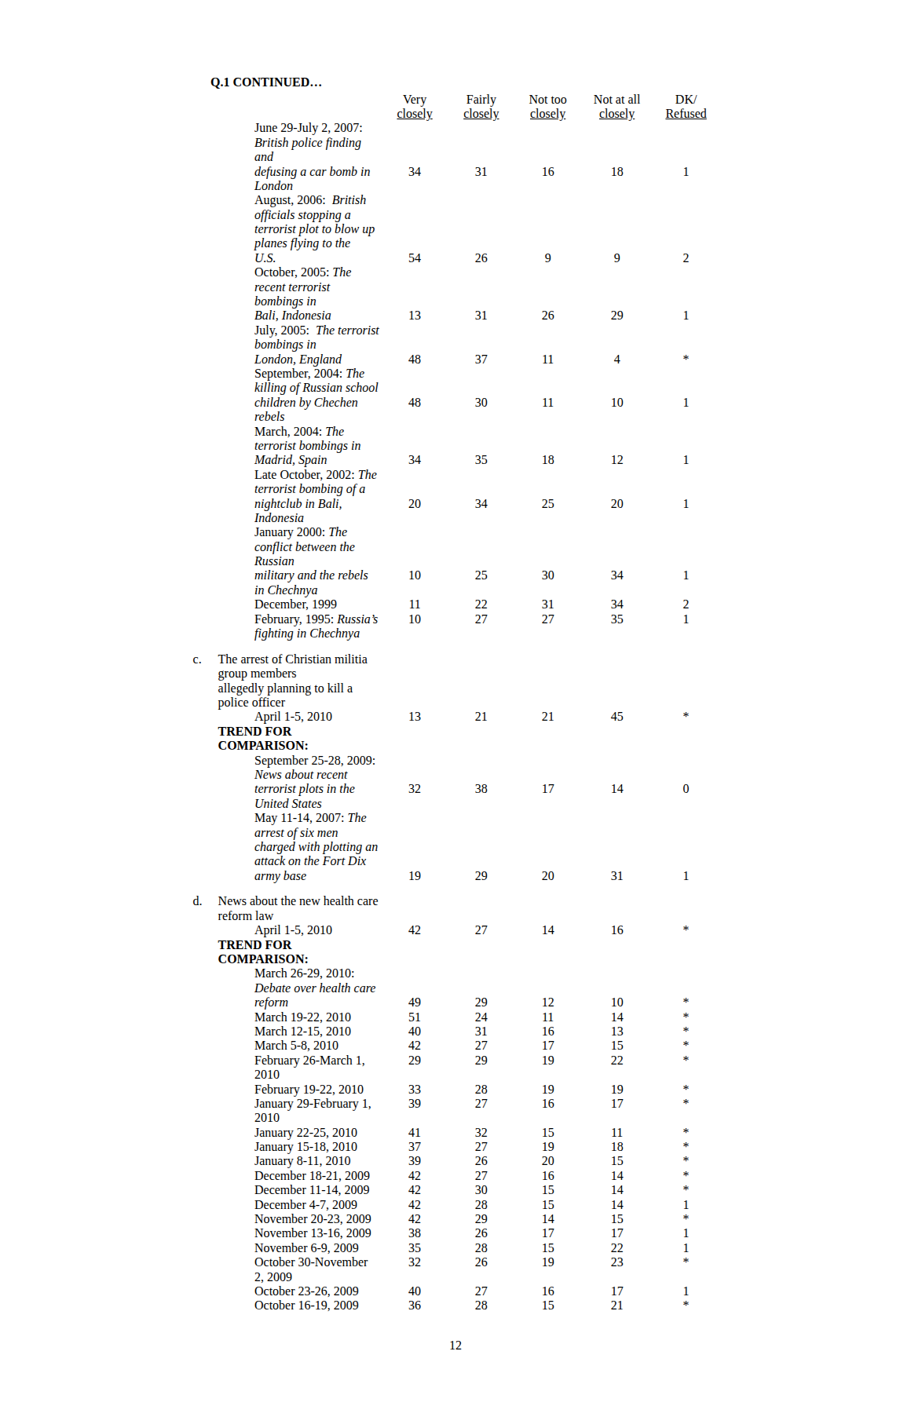Q.1 CONTINUED…
| | | Very closely | Fairly closely | Not too closely | Not at all closely | DK/ Refused |
| --- | --- | --- | --- | --- | --- | --- |
| | June 29-July 2, 2007: British police finding and | | | | | |
| | defusing a car bomb in London | 34 | 31 | 16 | 18 | 1 |
| | August, 2006: British officials stopping a | | | | | |
| | terrorist plot to blow up planes flying to the | | | | | |
| | U.S. | 54 | 26 | 9 | 9 | 2 |
| | October, 2005: The recent terrorist bombings in | | | | | |
| | Bali, Indonesia | 13 | 31 | 26 | 29 | 1 |
| | July, 2005: The terrorist bombings in | | | | | |
| | London, England | 48 | 37 | 11 | 4 | * |
| | September, 2004: The killing of Russian school | | | | | |
| | children by Chechen rebels | 48 | 30 | 11 | 10 | 1 |
| | March, 2004: The terrorist bombings in | | | | | |
| | Madrid, Spain | 34 | 35 | 18 | 12 | 1 |
| | Late October, 2002: The terrorist bombing of a | | | | | |
| | nightclub in Bali, Indonesia | 20 | 34 | 25 | 20 | 1 |
| | January 2000: The conflict between the Russian | | | | | |
| | military and the rebels in Chechnya | 10 | 25 | 30 | 34 | 1 |
| | December, 1999 | 11 | 22 | 31 | 34 | 2 |
| | February, 1995: Russia’s fighting in Chechnya | 10 | 27 | 27 | 35 | 1 |
| c. | The arrest of Christian militia group members | | | | | |
| | allegedly planning to kill a police officer | | | | | |
| | April 1-5, 2010 | 13 | 21 | 21 | 45 | * |
| | TREND FOR COMPARISON: | | | | | |
| | September 25-28, 2009: News about recent | | | | | |
| | terrorist plots in the United States | 32 | 38 | 17 | 14 | 0 |
| | May 11-14, 2007: The arrest of six men | | | | | |
| | charged with plotting an attack on the Fort Dix | | | | | |
| | army base | 19 | 29 | 20 | 31 | 1 |
| d. | News about the new health care reform law | | | | | |
| | April 1-5, 2010 | 42 | 27 | 14 | 16 | * |
| | TREND FOR COMPARISON: | | | | | |
| | March 26-29, 2010: Debate over health care | | | | | |
| | reform | 49 | 29 | 12 | 10 | * |
| | March 19-22, 2010 | 51 | 24 | 11 | 14 | * |
| | March 12-15, 2010 | 40 | 31 | 16 | 13 | * |
| | March 5-8, 2010 | 42 | 27 | 17 | 15 | * |
| | February 26-March 1, 2010 | 29 | 29 | 19 | 22 | * |
| | February 19-22, 2010 | 33 | 28 | 19 | 19 | * |
| | January 29-February 1, 2010 | 39 | 27 | 16 | 17 | * |
| | January 22-25, 2010 | 41 | 32 | 15 | 11 | * |
| | January 15-18, 2010 | 37 | 27 | 19 | 18 | * |
| | January 8-11, 2010 | 39 | 26 | 20 | 15 | * |
| | December 18-21, 2009 | 42 | 27 | 16 | 14 | * |
| | December 11-14, 2009 | 42 | 30 | 15 | 14 | * |
| | December 4-7, 2009 | 42 | 28 | 15 | 14 | 1 |
| | November 20-23, 2009 | 42 | 29 | 14 | 15 | * |
| | November 13-16, 2009 | 38 | 26 | 17 | 17 | 1 |
| | November 6-9, 2009 | 35 | 28 | 15 | 22 | 1 |
| | October 30-November 2, 2009 | 32 | 26 | 19 | 23 | * |
| | October 23-26, 2009 | 40 | 27 | 16 | 17 | 1 |
| | October 16-19, 2009 | 36 | 28 | 15 | 21 | * |
12